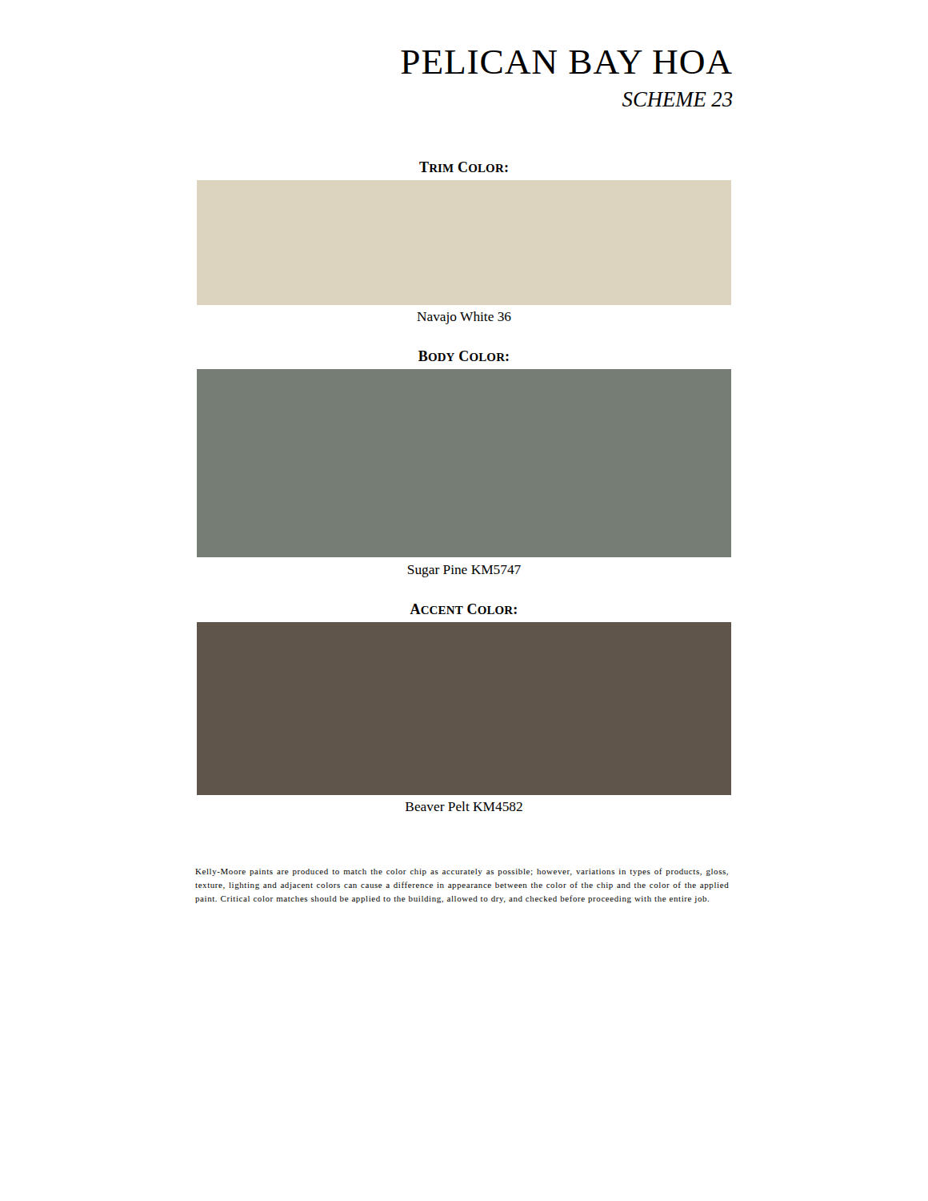PELICAN BAY HOA
SCHEME 23
TRIM COLOR:
Navajo White 36
BODY COLOR:
Sugar Pine KM5747
ACCENT COLOR:
Beaver Pelt KM4582
Kelly-Moore paints are produced to match the color chip as accurately as possible; however, variations in types of products, gloss, texture, lighting and adjacent colors can cause a difference in appearance between the color of the chip and the color of the applied paint. Critical color matches should be applied to the building, allowed to dry, and checked before proceeding with the entire job.